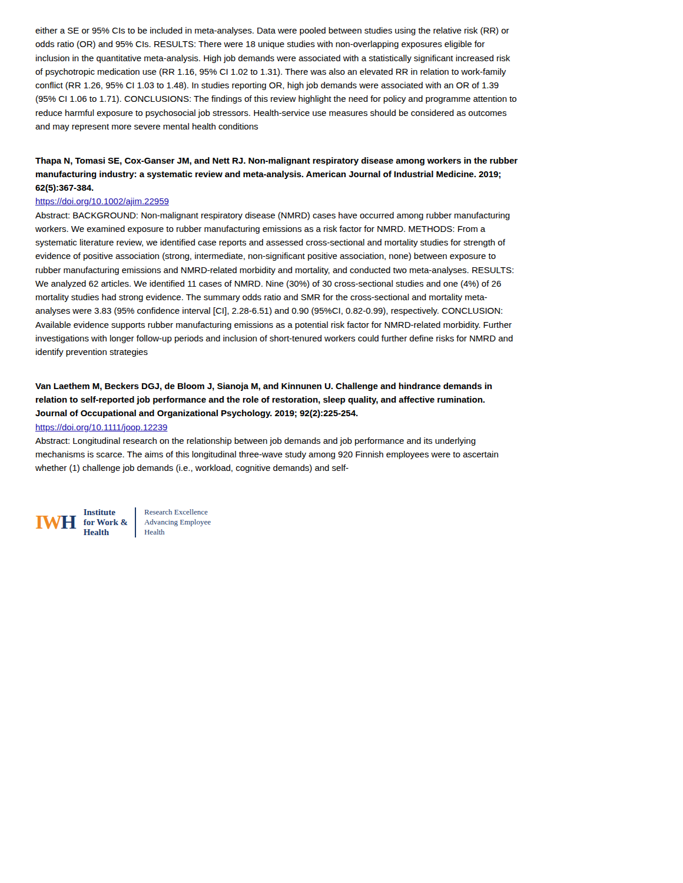either a SE or 95% CIs to be included in meta-analyses. Data were pooled between studies using the relative risk (RR) or odds ratio (OR) and 95% CIs. RESULTS: There were 18 unique studies with non-overlapping exposures eligible for inclusion in the quantitative meta-analysis. High job demands were associated with a statistically significant increased risk of psychotropic medication use (RR 1.16, 95% CI 1.02 to 1.31). There was also an elevated RR in relation to work-family conflict (RR 1.26, 95% CI 1.03 to 1.48). In studies reporting OR, high job demands were associated with an OR of 1.39 (95% CI 1.06 to 1.71). CONCLUSIONS: The findings of this review highlight the need for policy and programme attention to reduce harmful exposure to psychosocial job stressors. Health-service use measures should be considered as outcomes and may represent more severe mental health conditions
Thapa N, Tomasi SE, Cox-Ganser JM, and Nett RJ. Non-malignant respiratory disease among workers in the rubber manufacturing industry: a systematic review and meta-analysis. American Journal of Industrial Medicine. 2019; 62(5):367-384.
https://doi.org/10.1002/ajim.22959
Abstract: BACKGROUND: Non-malignant respiratory disease (NMRD) cases have occurred among rubber manufacturing workers. We examined exposure to rubber manufacturing emissions as a risk factor for NMRD. METHODS: From a systematic literature review, we identified case reports and assessed cross-sectional and mortality studies for strength of evidence of positive association (strong, intermediate, non-significant positive association, none) between exposure to rubber manufacturing emissions and NMRD-related morbidity and mortality, and conducted two meta-analyses. RESULTS: We analyzed 62 articles. We identified 11 cases of NMRD. Nine (30%) of 30 cross-sectional studies and one (4%) of 26 mortality studies had strong evidence. The summary odds ratio and SMR for the cross-sectional and mortality meta-analyses were 3.83 (95% confidence interval [CI], 2.28-6.51) and 0.90 (95%CI, 0.82-0.99), respectively. CONCLUSION: Available evidence supports rubber manufacturing emissions as a potential risk factor for NMRD-related morbidity. Further investigations with longer follow-up periods and inclusion of short-tenured workers could further define risks for NMRD and identify prevention strategies
Van Laethem M, Beckers DGJ, de Bloom J, Sianoja M, and Kinnunen U. Challenge and hindrance demands in relation to self-reported job performance and the role of restoration, sleep quality, and affective rumination. Journal of Occupational and Organizational Psychology. 2019; 92(2):225-254.
https://doi.org/10.1111/joop.12239
Abstract: Longitudinal research on the relationship between job demands and job performance and its underlying mechanisms is scarce. The aims of this longitudinal three-wave study among 920 Finnish employees were to ascertain whether (1) challenge job demands (i.e., workload, cognitive demands) and self-
IWH
Institute
for Work &
Health
Research Excellence
Advancing Employee
Health